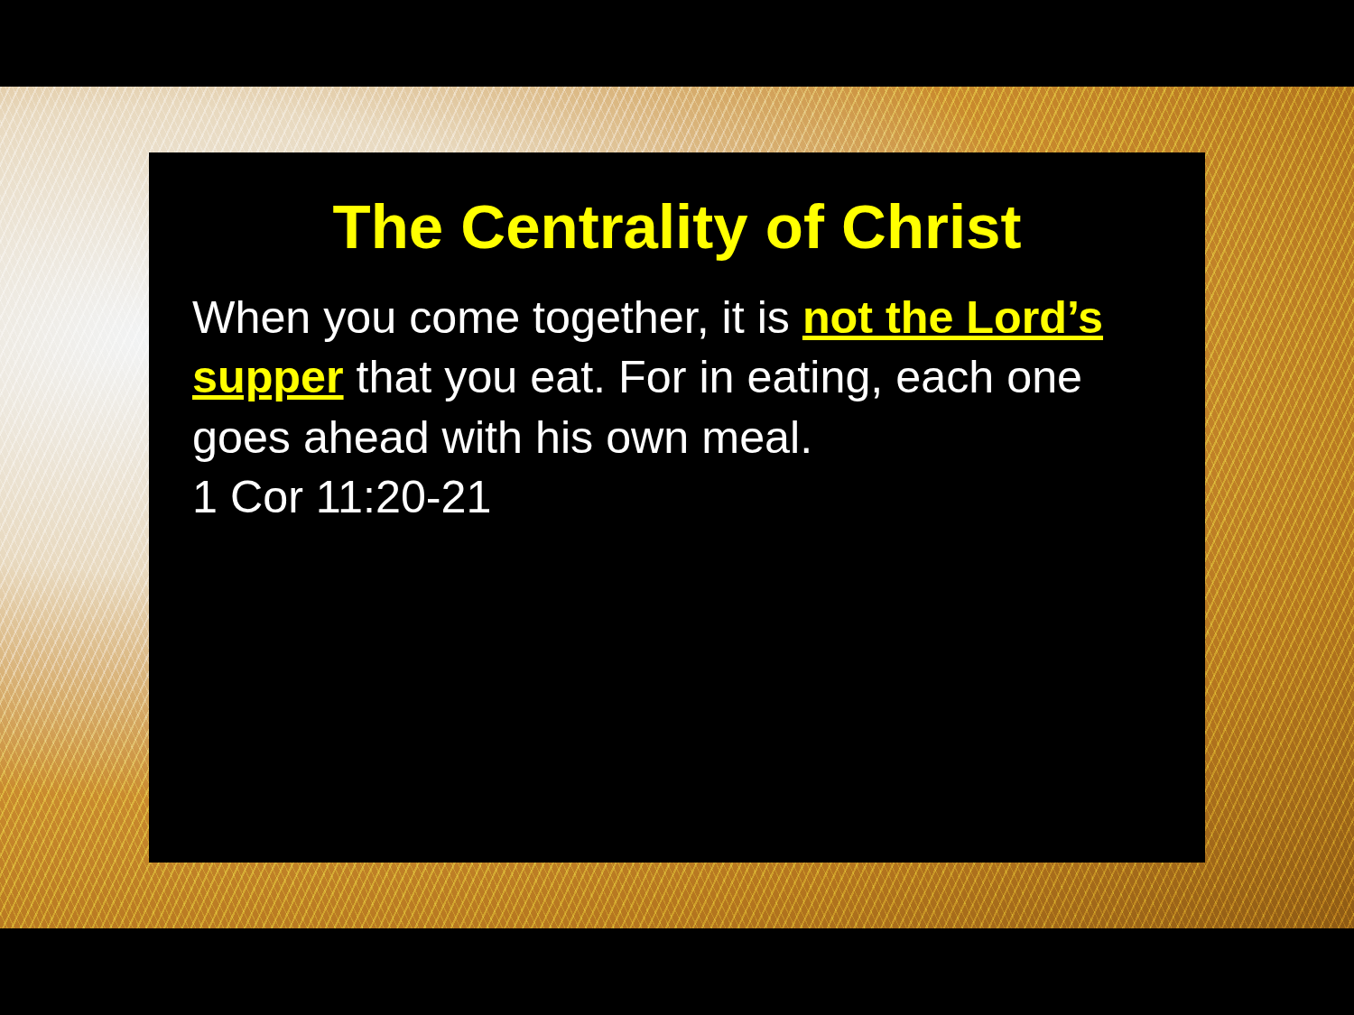The Centrality of Christ
When you come together, it is not the Lord’s supper that you eat. For in eating, each one goes ahead with his own meal. 1 Cor 11:20-21